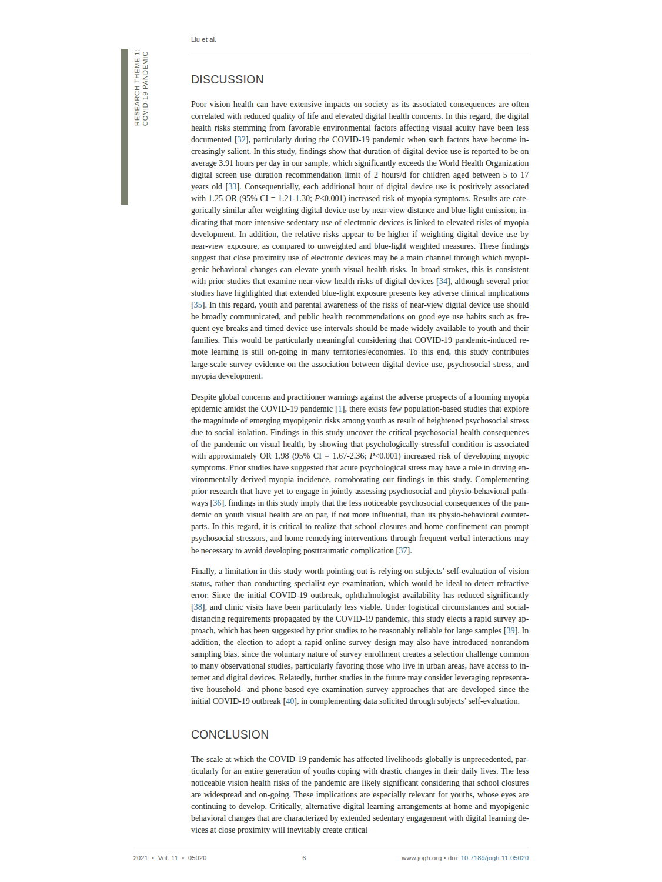Research Theme 1:
COVID-19 Pandemic
Liu et al.
DISCUSSION
Poor vision health can have extensive impacts on society as its associated consequences are often correlated with reduced quality of life and elevated digital health concerns. In this regard, the digital health risks stemming from favorable environmental factors affecting visual acuity have been less documented [32], particularly during the COVID-19 pandemic when such factors have become increasingly salient. In this study, findings show that duration of digital device use is reported to be on average 3.91 hours per day in our sample, which significantly exceeds the World Health Organization digital screen use duration recommendation limit of 2 hours/d for children aged between 5 to 17 years old [33]. Consequentially, each additional hour of digital device use is positively associated with 1.25 OR (95% CI = 1.21-1.30; P<0.001) increased risk of myopia symptoms. Results are categorically similar after weighting digital device use by near-view distance and blue-light emission, indicating that more intensive sedentary use of electronic devices is linked to elevated risks of myopia development. In addition, the relative risks appear to be higher if weighting digital device use by near-view exposure, as compared to unweighted and blue-light weighted measures. These findings suggest that close proximity use of electronic devices may be a main channel through which myopigenic behavioral changes can elevate youth visual health risks. In broad strokes, this is consistent with prior studies that examine near-view health risks of digital devices [34], although several prior studies have highlighted that extended blue-light exposure presents key adverse clinical implications [35]. In this regard, youth and parental awareness of the risks of near-view digital device use should be broadly communicated, and public health recommendations on good eye use habits such as frequent eye breaks and timed device use intervals should be made widely available to youth and their families. This would be particularly meaningful considering that COVID-19 pandemic-induced remote learning is still on-going in many territories/economies. To this end, this study contributes large-scale survey evidence on the association between digital device use, psychosocial stress, and myopia development.
Despite global concerns and practitioner warnings against the adverse prospects of a looming myopia epidemic amidst the COVID-19 pandemic [1], there exists few population-based studies that explore the magnitude of emerging myopigenic risks among youth as result of heightened psychosocial stress due to social isolation. Findings in this study uncover the critical psychosocial health consequences of the pandemic on visual health, by showing that psychologically stressful condition is associated with approximately OR 1.98 (95% CI = 1.67-2.36; P<0.001) increased risk of developing myopic symptoms. Prior studies have suggested that acute psychological stress may have a role in driving environmentally derived myopia incidence, corroborating our findings in this study. Complementing prior research that have yet to engage in jointly assessing psychosocial and physio-behavioral pathways [36], findings in this study imply that the less noticeable psychosocial consequences of the pandemic on youth visual health are on par, if not more influential, than its physio-behavioral counterparts. In this regard, it is critical to realize that school closures and home confinement can prompt psychosocial stressors, and home remedying interventions through frequent verbal interactions may be necessary to avoid developing posttraumatic complication [37].
Finally, a limitation in this study worth pointing out is relying on subjects’ self-evaluation of vision status, rather than conducting specialist eye examination, which would be ideal to detect refractive error. Since the initial COVID-19 outbreak, ophthalmologist availability has reduced significantly [38], and clinic visits have been particularly less viable. Under logistical circumstances and social-distancing requirements propagated by the COVID-19 pandemic, this study elects a rapid survey approach, which has been suggested by prior studies to be reasonably reliable for large samples [39]. In addition, the election to adopt a rapid online survey design may also have introduced nonrandom sampling bias, since the voluntary nature of survey enrollment creates a selection challenge common to many observational studies, particularly favoring those who live in urban areas, have access to internet and digital devices. Relatedly, further studies in the future may consider leveraging representative household- and phone-based eye examination survey approaches that are developed since the initial COVID-19 outbreak [40], in complementing data solicited through subjects’ self-evaluation.
CONCLUSION
The scale at which the COVID-19 pandemic has affected livelihoods globally is unprecedented, particularly for an entire generation of youths coping with drastic changes in their daily lives. The less noticeable vision health risks of the pandemic are likely significant considering that school closures are widespread and on-going. These implications are especially relevant for youths, whose eyes are continuing to develop. Critically, alternative digital learning arrangements at home and myopigenic behavioral changes that are characterized by extended sedentary engagement with digital learning devices at close proximity will inevitably create critical
2021 • Vol. 11 • 05020
6
www.jogh.org • doi: 10.7189/jogh.11.05020